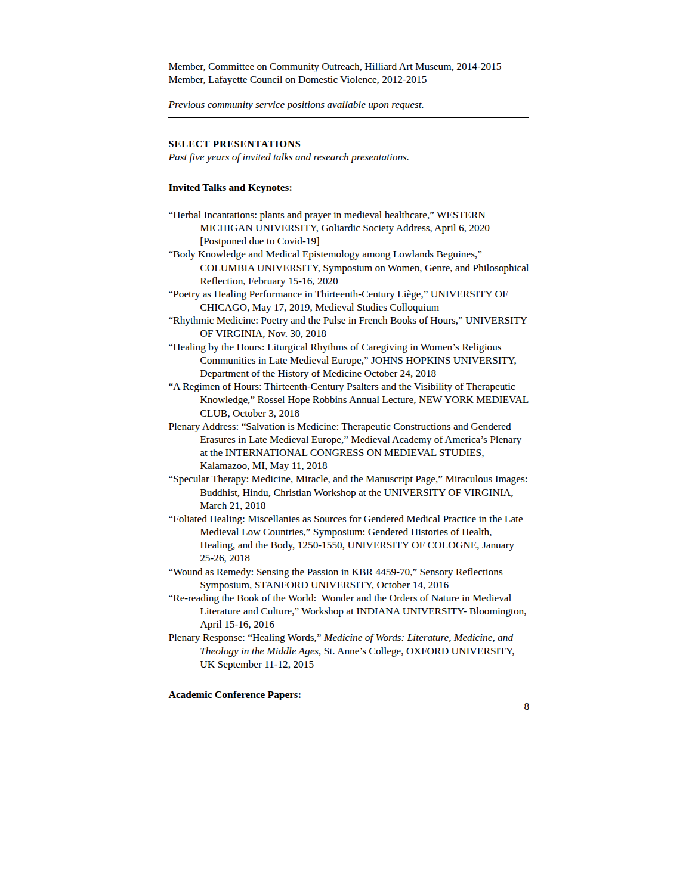Member, Committee on Community Outreach, Hilliard Art Museum, 2014-2015
Member, Lafayette Council on Domestic Violence, 2012-2015
Previous community service positions available upon request.
SELECT PRESENTATIONS
Past five years of invited talks and research presentations.
Invited Talks and Keynotes:
“Herbal Incantations: plants and prayer in medieval healthcare,” WESTERN MICHIGAN UNIVERSITY, Goliardic Society Address, April 6, 2020 [Postponed due to Covid-19]
“Body Knowledge and Medical Epistemology among Lowlands Beguines,” COLUMBIA UNIVERSITY, Symposium on Women, Genre, and Philosophical Reflection, February 15-16, 2020
“Poetry as Healing Performance in Thirteenth-Century Liège,” UNIVERSITY OF CHICAGO, May 17, 2019, Medieval Studies Colloquium
“Rhythmic Medicine: Poetry and the Pulse in French Books of Hours,” UNIVERSITY OF VIRGINIA, Nov. 30, 2018
“Healing by the Hours: Liturgical Rhythms of Caregiving in Women’s Religious Communities in Late Medieval Europe,” JOHNS HOPKINS UNIVERSITY, Department of the History of Medicine October 24, 2018
“A Regimen of Hours: Thirteenth-Century Psalters and the Visibility of Therapeutic Knowledge,” Rossel Hope Robbins Annual Lecture, NEW YORK MEDIEVAL CLUB, October 3, 2018
Plenary Address: “Salvation is Medicine: Therapeutic Constructions and Gendered Erasures in Late Medieval Europe,” Medieval Academy of America’s Plenary at the INTERNATIONAL CONGRESS ON MEDIEVAL STUDIES, Kalamazoo, MI, May 11, 2018
“Specular Therapy: Medicine, Miracle, and the Manuscript Page,” Miraculous Images: Buddhist, Hindu, Christian Workshop at the UNIVERSITY OF VIRGINIA, March 21, 2018
“Foliated Healing: Miscellanies as Sources for Gendered Medical Practice in the Late Medieval Low Countries,” Symposium: Gendered Histories of Health, Healing, and the Body, 1250-1550, UNIVERSITY OF COLOGNE, January 25-26, 2018
“Wound as Remedy: Sensing the Passion in KBR 4459-70,” Sensory Reflections Symposium, STANFORD UNIVERSITY, October 14, 2016
“Re-reading the Book of the World: Wonder and the Orders of Nature in Medieval Literature and Culture,” Workshop at INDIANA UNIVERSITY- Bloomington, April 15-16, 2016
Plenary Response: “Healing Words,” Medicine of Words: Literature, Medicine, and Theology in the Middle Ages, St. Anne’s College, OXFORD UNIVERSITY, UK September 11-12, 2015
Academic Conference Papers:
8